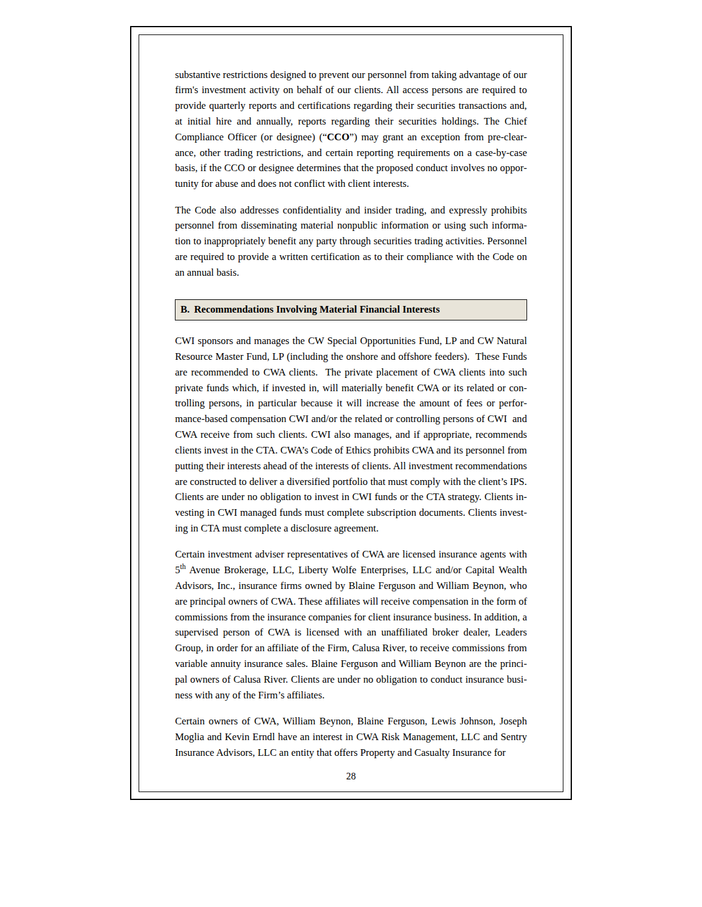substantive restrictions designed to prevent our personnel from taking advantage of our firm's investment activity on behalf of our clients. All access persons are required to provide quarterly reports and certifications regarding their securities transactions and, at initial hire and annually, reports regarding their securities holdings. The Chief Compliance Officer (or designee) (“CCO”) may grant an exception from pre-clearance, other trading restrictions, and certain reporting requirements on a case-by-case basis, if the CCO or designee determines that the proposed conduct involves no opportunity for abuse and does not conflict with client interests.
The Code also addresses confidentiality and insider trading, and expressly prohibits personnel from disseminating material nonpublic information or using such information to inappropriately benefit any party through securities trading activities. Personnel are required to provide a written certification as to their compliance with the Code on an annual basis.
B. Recommendations Involving Material Financial Interests
CWI sponsors and manages the CW Special Opportunities Fund, LP and CW Natural Resource Master Fund, LP (including the onshore and offshore feeders). These Funds are recommended to CWA clients. The private placement of CWA clients into such private funds which, if invested in, will materially benefit CWA or its related or controlling persons, in particular because it will increase the amount of fees or performance-based compensation CWI and/or the related or controlling persons of CWI and CWA receive from such clients. CWI also manages, and if appropriate, recommends clients invest in the CTA. CWA’s Code of Ethics prohibits CWA and its personnel from putting their interests ahead of the interests of clients. All investment recommendations are constructed to deliver a diversified portfolio that must comply with the client’s IPS. Clients are under no obligation to invest in CWI funds or the CTA strategy. Clients investing in CWI managed funds must complete subscription documents. Clients investing in CTA must complete a disclosure agreement.
Certain investment adviser representatives of CWA are licensed insurance agents with 5th Avenue Brokerage, LLC, Liberty Wolfe Enterprises, LLC and/or Capital Wealth Advisors, Inc., insurance firms owned by Blaine Ferguson and William Beynon, who are principal owners of CWA. These affiliates will receive compensation in the form of commissions from the insurance companies for client insurance business. In addition, a supervised person of CWA is licensed with an unaffiliated broker dealer, Leaders Group, in order for an affiliate of the Firm, Calusa River, to receive commissions from variable annuity insurance sales. Blaine Ferguson and William Beynon are the principal owners of Calusa River. Clients are under no obligation to conduct insurance business with any of the Firm’s affiliates.
Certain owners of CWA, William Beynon, Blaine Ferguson, Lewis Johnson, Joseph Moglia and Kevin Erndl have an interest in CWA Risk Management, LLC and Sentry Insurance Advisors, LLC an entity that offers Property and Casualty Insurance for
28